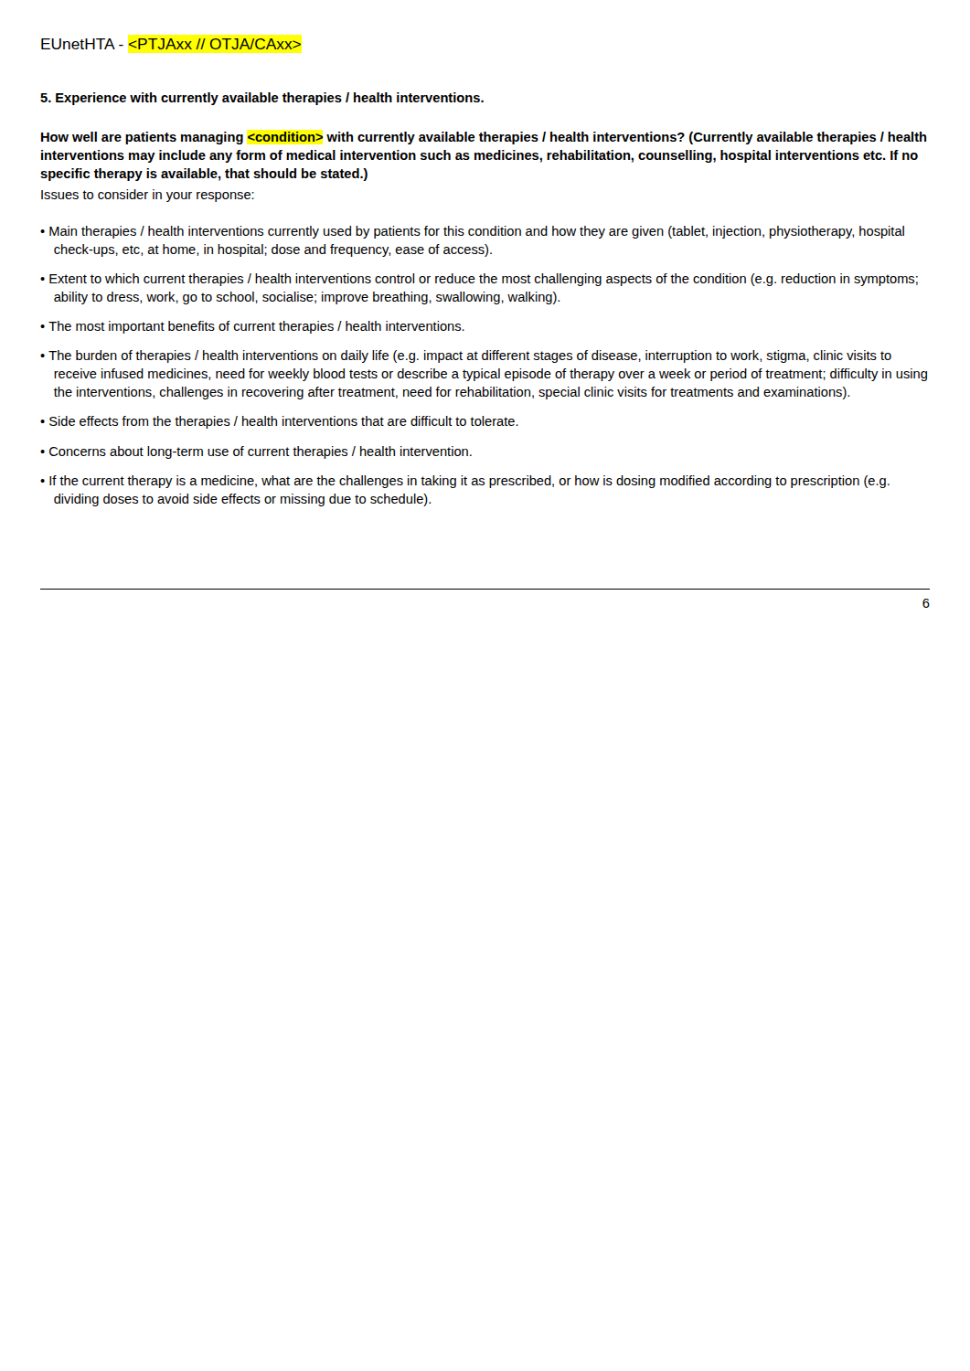EUnetHTA - <PTJAxx // OTJA/CAxx>
5. Experience with currently available therapies / health interventions.
How well are patients managing <condition> with currently available therapies / health interventions? (Currently available therapies / health interventions may include any form of medical intervention such as medicines, rehabilitation, counselling, hospital interventions etc. If no specific therapy is available, that should be stated.)
Issues to consider in your response:
Main therapies / health interventions currently used by patients for this condition and how they are given (tablet, injection, physiotherapy, hospital check-ups, etc, at home, in hospital; dose and frequency, ease of access).
Extent to which current therapies / health interventions control or reduce the most challenging aspects of the condition (e.g. reduction in symptoms; ability to dress, work, go to school, socialise; improve breathing, swallowing, walking).
The most important benefits of current therapies / health interventions.
The burden of therapies / health interventions on daily life (e.g. impact at different stages of disease, interruption to work, stigma, clinic visits to receive infused medicines, need for weekly blood tests or describe a typical episode of therapy over a week or period of treatment; difficulty in using the interventions, challenges in recovering after treatment, need for rehabilitation, special clinic visits for treatments and examinations).
Side effects from the therapies / health interventions that are difficult to tolerate.
Concerns about long-term use of current therapies / health intervention.
If the current therapy is a medicine, what are the challenges in taking it as prescribed, or how is dosing modified according to prescription (e.g. dividing doses to avoid side effects or missing due to schedule).
6